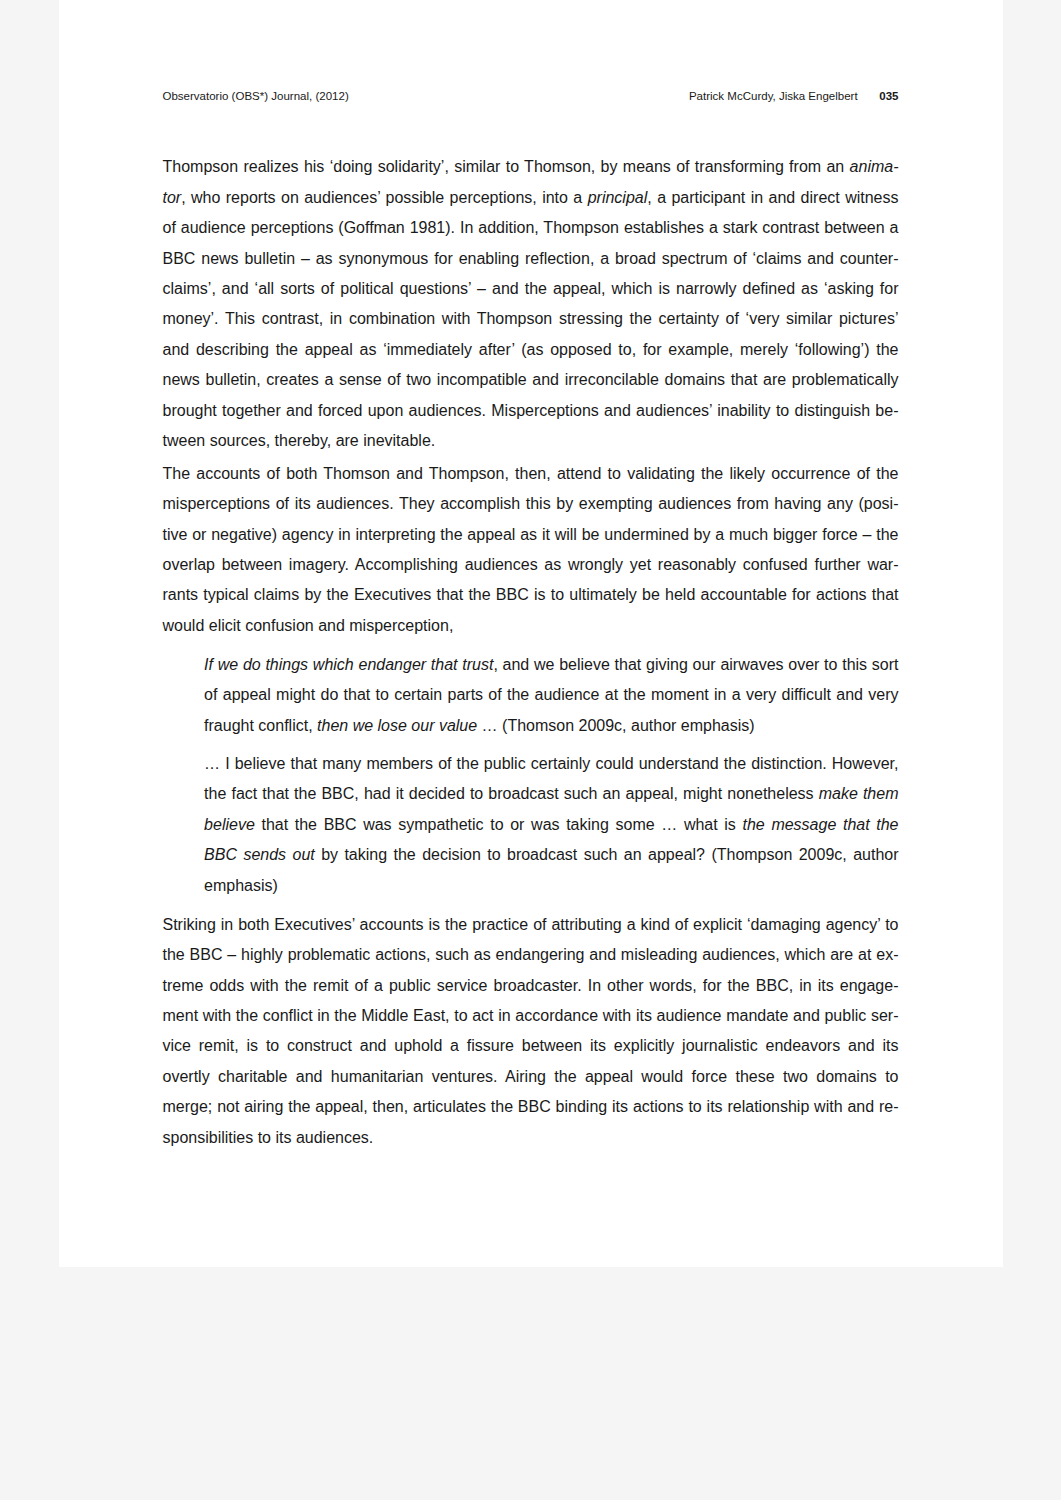Observatorio (OBS*) Journal, (2012) Patrick McCurdy, Jiska Engelbert 035
Thompson realizes his ‘doing solidarity’, similar to Thomson, by means of transforming from an animator, who reports on audiences’ possible perceptions, into a principal, a participant in and direct witness of audience perceptions (Goffman 1981). In addition, Thompson establishes a stark contrast between a BBC news bulletin – as synonymous for enabling reflection, a broad spectrum of ‘claims and counter-claims’, and ‘all sorts of political questions’ – and the appeal, which is narrowly defined as ‘asking for money’. This contrast, in combination with Thompson stressing the certainty of ‘very similar pictures’ and describing the appeal as ‘immediately after’ (as opposed to, for example, merely ‘following’) the news bulletin, creates a sense of two incompatible and irreconcilable domains that are problematically brought together and forced upon audiences. Misperceptions and audiences’ inability to distinguish between sources, thereby, are inevitable.
The accounts of both Thomson and Thompson, then, attend to validating the likely occurrence of the misperceptions of its audiences. They accomplish this by exempting audiences from having any (positive or negative) agency in interpreting the appeal as it will be undermined by a much bigger force – the overlap between imagery. Accomplishing audiences as wrongly yet reasonably confused further warrants typical claims by the Executives that the BBC is to ultimately be held accountable for actions that would elicit confusion and misperception,
If we do things which endanger that trust, and we believe that giving our airwaves over to this sort of appeal might do that to certain parts of the audience at the moment in a very difficult and very fraught conflict, then we lose our value … (Thomson 2009c, author emphasis)
… I believe that many members of the public certainly could understand the distinction. However, the fact that the BBC, had it decided to broadcast such an appeal, might nonetheless make them believe that the BBC was sympathetic to or was taking some … what is the message that the BBC sends out by taking the decision to broadcast such an appeal? (Thompson 2009c, author emphasis)
Striking in both Executives’ accounts is the practice of attributing a kind of explicit ‘damaging agency’ to the BBC – highly problematic actions, such as endangering and misleading audiences, which are at extreme odds with the remit of a public service broadcaster. In other words, for the BBC, in its engagement with the conflict in the Middle East, to act in accordance with its audience mandate and public service remit, is to construct and uphold a fissure between its explicitly journalistic endeavors and its overtly charitable and humanitarian ventures. Airing the appeal would force these two domains to merge; not airing the appeal, then, articulates the BBC binding its actions to its relationship with and responsibilities to its audiences.